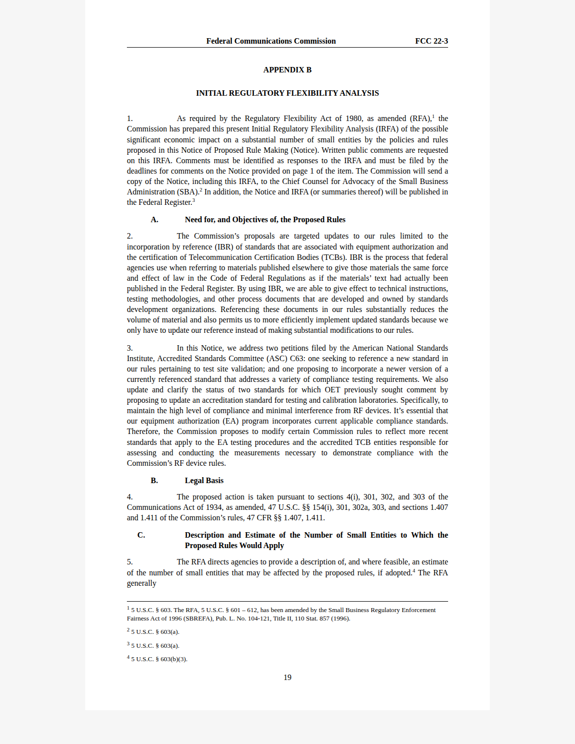Federal Communications Commission FCC 22-3
APPENDIX B
INITIAL REGULATORY FLEXIBILITY ANALYSIS
1. As required by the Regulatory Flexibility Act of 1980, as amended (RFA),1 the Commission has prepared this present Initial Regulatory Flexibility Analysis (IRFA) of the possible significant economic impact on a substantial number of small entities by the policies and rules proposed in this Notice of Proposed Rule Making (Notice). Written public comments are requested on this IRFA. Comments must be identified as responses to the IRFA and must be filed by the deadlines for comments on the Notice provided on page 1 of the item. The Commission will send a copy of the Notice, including this IRFA, to the Chief Counsel for Advocacy of the Small Business Administration (SBA).2 In addition, the Notice and IRFA (or summaries thereof) will be published in the Federal Register.3
A. Need for, and Objectives of, the Proposed Rules
2. The Commission’s proposals are targeted updates to our rules limited to the incorporation by reference (IBR) of standards that are associated with equipment authorization and the certification of Telecommunication Certification Bodies (TCBs). IBR is the process that federal agencies use when referring to materials published elsewhere to give those materials the same force and effect of law in the Code of Federal Regulations as if the materials’ text had actually been published in the Federal Register. By using IBR, we are able to give effect to technical instructions, testing methodologies, and other process documents that are developed and owned by standards development organizations. Referencing these documents in our rules substantially reduces the volume of material and also permits us to more efficiently implement updated standards because we only have to update our reference instead of making substantial modifications to our rules.
3. In this Notice, we address two petitions filed by the American National Standards Institute, Accredited Standards Committee (ASC) C63: one seeking to reference a new standard in our rules pertaining to test site validation; and one proposing to incorporate a newer version of a currently referenced standard that addresses a variety of compliance testing requirements. We also update and clarify the status of two standards for which OET previously sought comment by proposing to update an accreditation standard for testing and calibration laboratories. Specifically, to maintain the high level of compliance and minimal interference from RF devices. It’s essential that our equipment authorization (EA) program incorporates current applicable compliance standards. Therefore, the Commission proposes to modify certain Commission rules to reflect more recent standards that apply to the EA testing procedures and the accredited TCB entities responsible for assessing and conducting the measurements necessary to demonstrate compliance with the Commission’s RF device rules.
B. Legal Basis
4. The proposed action is taken pursuant to sections 4(i), 301, 302, and 303 of the Communications Act of 1934, as amended, 47 U.S.C. §§ 154(i), 301, 302a, 303, and sections 1.407 and 1.411 of the Commission’s rules, 47 CFR §§ 1.407, 1.411.
C. Description and Estimate of the Number of Small Entities to Which the Proposed Rules Would Apply
5. The RFA directs agencies to provide a description of, and where feasible, an estimate of the number of small entities that may be affected by the proposed rules, if adopted.4 The RFA generally
1 5 U.S.C. § 603. The RFA, 5 U.S.C. § 601 – 612, has been amended by the Small Business Regulatory Enforcement Fairness Act of 1996 (SBREFA), Pub. L. No. 104-121, Title II, 110 Stat. 857 (1996).
2 5 U.S.C. § 603(a).
3 5 U.S.C. § 603(a).
4 5 U.S.C. § 603(b)(3).
19